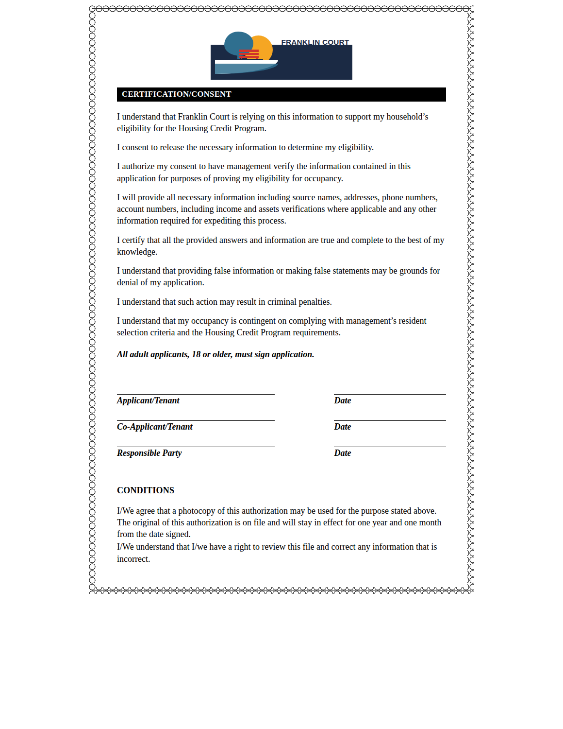FRANKLIN COURT
ASSISTED LIVING
CERTIFICATION/CONSENT
I understand that Franklin Court is relying on this information to support my household’s eligibility for the Housing Credit Program.
I consent to release the necessary information to determine my eligibility.
I authorize my consent to have management verify the information contained in this application for purposes of proving my eligibility for occupancy.
I will provide all necessary information including source names, addresses, phone numbers, account numbers, including income and assets verifications where applicable and any other information required for expediting this process.
I certify that all the provided answers and information are true and complete to the best of my knowledge.
I understand that providing false information or making false statements may be grounds for denial of my application.
I understand that such action may result in criminal penalties.
I understand that my occupancy is contingent on complying with management’s resident selection criteria and the Housing Credit Program requirements.
All adult applicants, 18 or older, must sign application.
| Applicant/Tenant | | Date |
| Co-Applicant/Tenant | | Date |
| Responsible Party | | Date |
CONDITIONS
I/We agree that a photocopy of this authorization may be used for the purpose stated above. The original of this authorization is on file and will stay in effect for one year and one month from the date signed.
I/We understand that I/we have a right to review this file and correct any information that is incorrect.